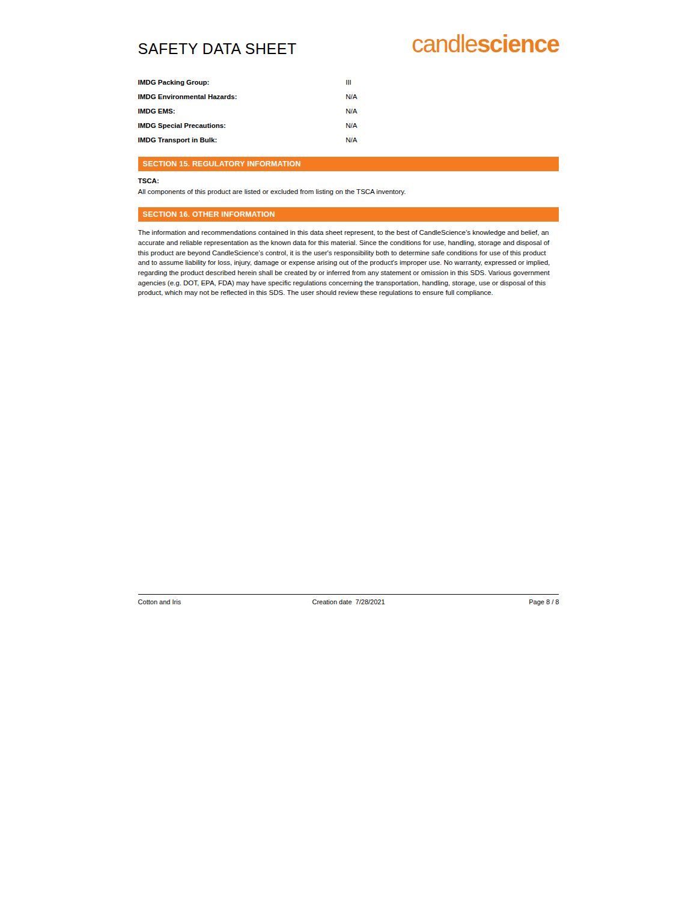SAFETY DATA SHEET
candle science
| IMDG Packing Group: | III |
| IMDG Environmental Hazards: | N/A |
| IMDG EMS: | N/A |
| IMDG Special Precautions: | N/A |
| IMDG Transport in Bulk: | N/A |
SECTION 15. REGULATORY INFORMATION
TSCA:
All components of this product are listed or excluded from listing on the TSCA inventory.
SECTION 16. OTHER INFORMATION
The information and recommendations contained in this data sheet represent, to the best of CandleScience’s knowledge and belief, an accurate and reliable representation as the known data for this material. Since the conditions for use, handling, storage and disposal of this product are beyond CandleScience’s control, it is the user's responsibility both to determine safe conditions for use of this product and to assume liability for loss, injury, damage or expense arising out of the product's improper use. No warranty, expressed or implied, regarding the product described herein shall be created by or inferred from any statement or omission in this SDS. Various government agencies (e.g. DOT, EPA, FDA) may have specific regulations concerning the transportation, handling, storage, use or disposal of this product, which may not be reflected in this SDS. The user should review these regulations to ensure full compliance.
Cotton and Iris
Creation date 7/28/2021
Page 8 / 8